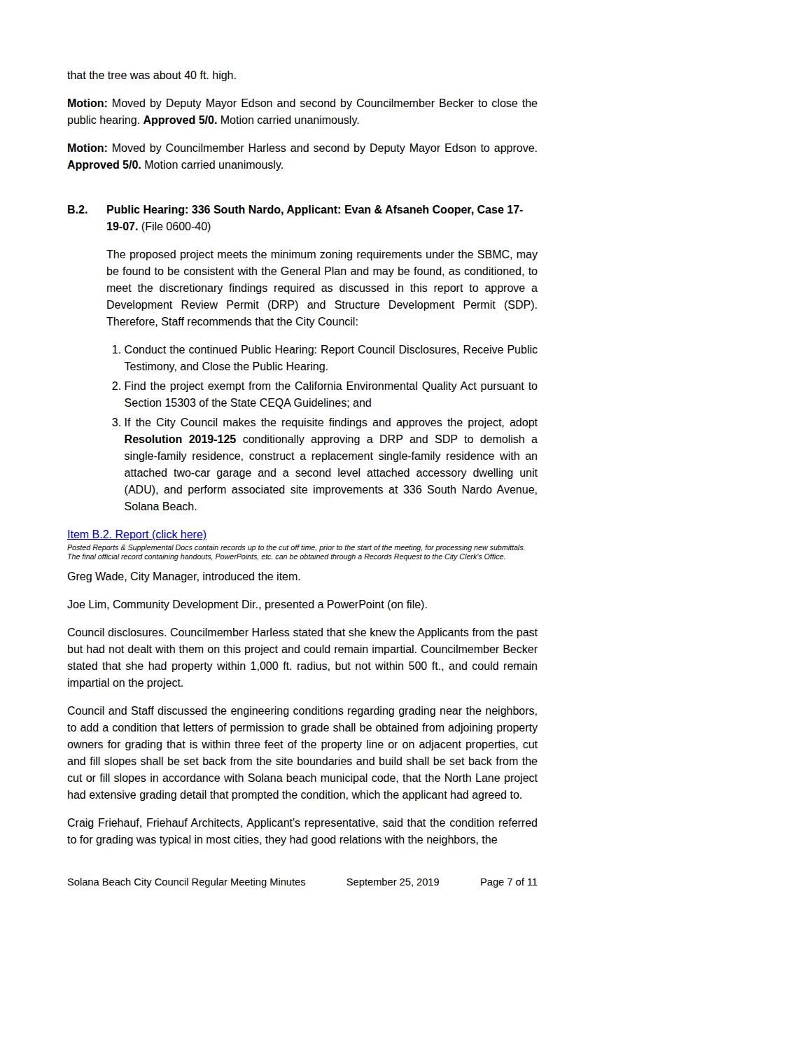that the tree was about 40 ft. high.
Motion: Moved by Deputy Mayor Edson and second by Councilmember Becker to close the public hearing. Approved 5/0. Motion carried unanimously.
Motion: Moved by Councilmember Harless and second by Deputy Mayor Edson to approve. Approved 5/0. Motion carried unanimously.
B.2.
Public Hearing: 336 South Nardo, Applicant: Evan & Afsaneh Cooper, Case 17-19-07. (File 0600-40)
The proposed project meets the minimum zoning requirements under the SBMC, may be found to be consistent with the General Plan and may be found, as conditioned, to meet the discretionary findings required as discussed in this report to approve a Development Review Permit (DRP) and Structure Development Permit (SDP). Therefore, Staff recommends that the City Council:
Conduct the continued Public Hearing: Report Council Disclosures, Receive Public Testimony, and Close the Public Hearing.
Find the project exempt from the California Environmental Quality Act pursuant to Section 15303 of the State CEQA Guidelines; and
If the City Council makes the requisite findings and approves the project, adopt Resolution 2019-125 conditionally approving a DRP and SDP to demolish a single-family residence, construct a replacement single-family residence with an attached two-car garage and a second level attached accessory dwelling unit (ADU), and perform associated site improvements at 336 South Nardo Avenue, Solana Beach.
Item B.2. Report (click here)
Posted Reports & Supplemental Docs contain records up to the cut off time, prior to the start of the meeting, for processing new submittals. The final official record containing handouts, PowerPoints, etc. can be obtained through a Records Request to the City Clerk's Office.
Greg Wade, City Manager, introduced the item.
Joe Lim, Community Development Dir., presented a PowerPoint (on file).
Council disclosures. Councilmember Harless stated that she knew the Applicants from the past but had not dealt with them on this project and could remain impartial. Councilmember Becker stated that she had property within 1,000 ft. radius, but not within 500 ft., and could remain impartial on the project.
Council and Staff discussed the engineering conditions regarding grading near the neighbors, to add a condition that letters of permission to grade shall be obtained from adjoining property owners for grading that is within three feet of the property line or on adjacent properties, cut and fill slopes shall be set back from the site boundaries and build shall be set back from the cut or fill slopes in accordance with Solana beach municipal code, that the North Lane project had extensive grading detail that prompted the condition, which the applicant had agreed to.
Craig Friehauf, Friehauf Architects, Applicant's representative, said that the condition referred to for grading was typical in most cities, they had good relations with the neighbors, the
Solana Beach City Council Regular Meeting Minutes September 25, 2019 Page 7 of 11